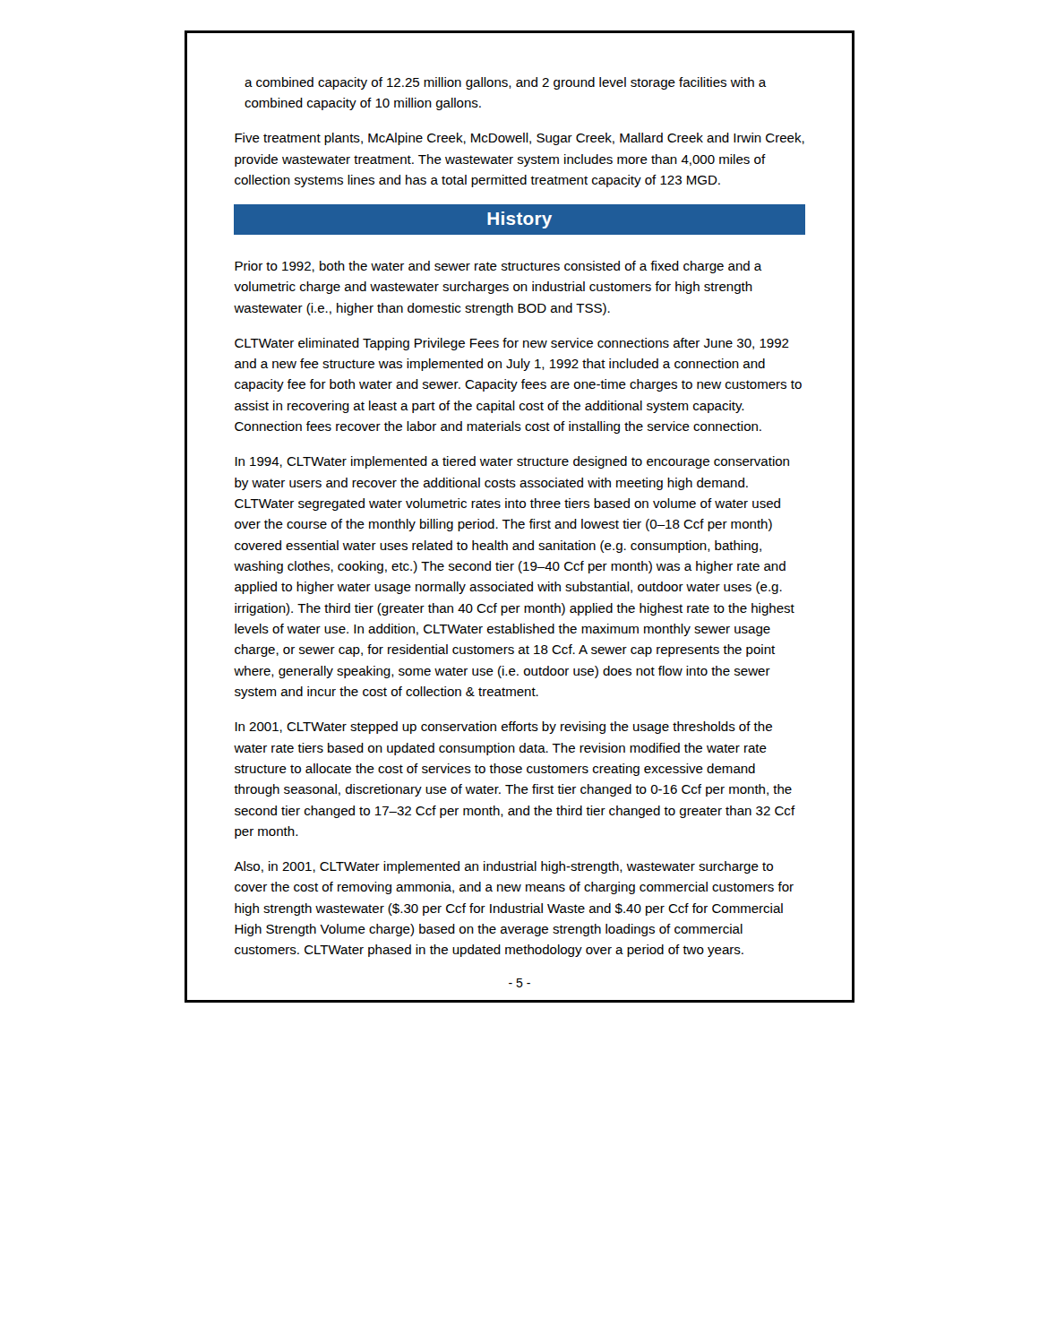a combined capacity of 12.25 million gallons, and 2 ground level storage facilities with a combined capacity of 10 million gallons.
Five treatment plants, McAlpine Creek, McDowell, Sugar Creek, Mallard Creek and Irwin Creek, provide wastewater treatment. The wastewater system includes more than 4,000 miles of collection systems lines and has a total permitted treatment capacity of 123 MGD.
History
Prior to 1992, both the water and sewer rate structures consisted of a fixed charge and a volumetric charge and wastewater surcharges on industrial customers for high strength wastewater (i.e., higher than domestic strength BOD and TSS).
CLTWater eliminated Tapping Privilege Fees for new service connections after June 30, 1992 and a new fee structure was implemented on July 1, 1992 that included a connection and capacity fee for both water and sewer. Capacity fees are one-time charges to new customers to assist in recovering at least a part of the capital cost of the additional system capacity. Connection fees recover the labor and materials cost of installing the service connection.
In 1994, CLTWater implemented a tiered water structure designed to encourage conservation by water users and recover the additional costs associated with meeting high demand. CLTWater segregated water volumetric rates into three tiers based on volume of water used over the course of the monthly billing period. The first and lowest tier (0–18 Ccf per month) covered essential water uses related to health and sanitation (e.g. consumption, bathing, washing clothes, cooking, etc.) The second tier (19–40 Ccf per month) was a higher rate and applied to higher water usage normally associated with substantial, outdoor water uses (e.g. irrigation). The third tier (greater than 40 Ccf per month) applied the highest rate to the highest levels of water use. In addition, CLTWater established the maximum monthly sewer usage charge, or sewer cap, for residential customers at 18 Ccf. A sewer cap represents the point where, generally speaking, some water use (i.e. outdoor use) does not flow into the sewer system and incur the cost of collection & treatment.
In 2001, CLTWater stepped up conservation efforts by revising the usage thresholds of the water rate tiers based on updated consumption data. The revision modified the water rate structure to allocate the cost of services to those customers creating excessive demand through seasonal, discretionary use of water. The first tier changed to 0-16 Ccf per month, the second tier changed to 17–32 Ccf per month, and the third tier changed to greater than 32 Ccf per month.
Also, in 2001, CLTWater implemented an industrial high-strength, wastewater surcharge to cover the cost of removing ammonia, and a new means of charging commercial customers for high strength wastewater ($.30 per Ccf for Industrial Waste and $.40 per Ccf for Commercial High Strength Volume charge) based on the average strength loadings of commercial customers. CLTWater phased in the updated methodology over a period of two years.
- 5 -